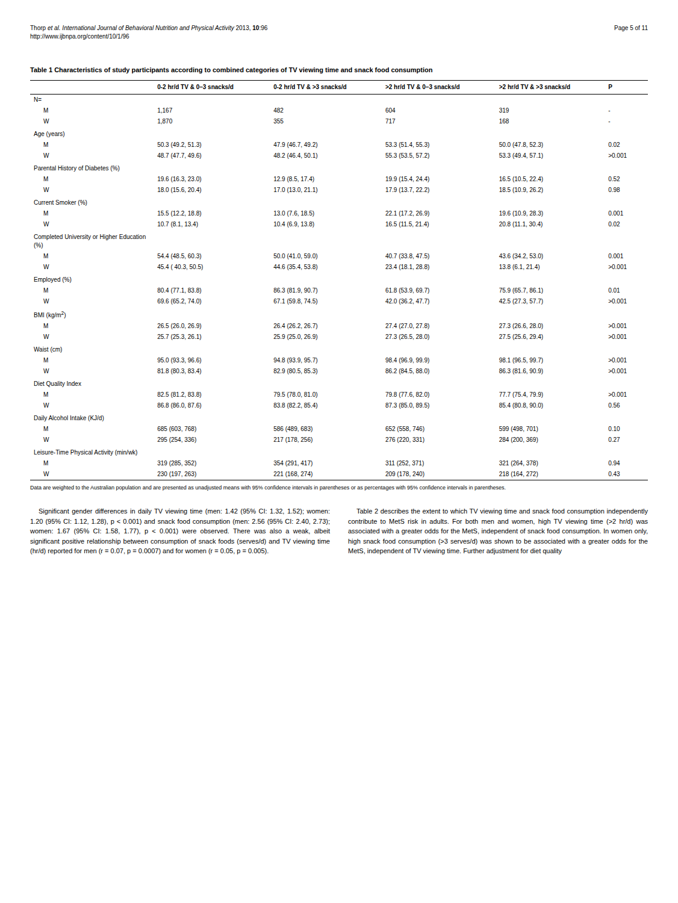Thorp et al. International Journal of Behavioral Nutrition and Physical Activity 2013, 10:96
http://www.ijbnpa.org/content/10/1/96
Page 5 of 11
Table 1 Characteristics of study participants according to combined categories of TV viewing time and snack food consumption
| | 0-2 hr/d TV & 0–3 snacks/d | 0-2 hr/d TV & >3 snacks/d | >2 hr/d TV & 0–3 snacks/d | >2 hr/d TV & >3 snacks/d | P |
| --- | --- | --- | --- | --- | --- |
| N= | | | | | |
| M | 1,167 | 482 | 604 | 319 | - |
| W | 1,870 | 355 | 717 | 168 | - |
| Age (years) | | | | | |
| M | 50.3 (49.2, 51.3) | 47.9 (46.7, 49.2) | 53.3 (51.4, 55.3) | 50.0 (47.8, 52.3) | 0.02 |
| W | 48.7 (47.7, 49.6) | 48.2 (46.4, 50.1) | 55.3 (53.5, 57.2) | 53.3 (49.4, 57.1) | >0.001 |
| Parental History of Diabetes (%) | | | | | |
| M | 19.6 (16.3, 23.0) | 12.9 (8.5, 17.4) | 19.9 (15.4, 24.4) | 16.5 (10.5, 22.4) | 0.52 |
| W | 18.0 (15.6, 20.4) | 17.0 (13.0, 21.1) | 17.9 (13.7, 22.2) | 18.5 (10.9, 26.2) | 0.98 |
| Current Smoker (%) | | | | | |
| M | 15.5 (12.2, 18.8) | 13.0 (7.6, 18.5) | 22.1 (17.2, 26.9) | 19.6 (10.9, 28.3) | 0.001 |
| W | 10.7 (8.1, 13.4) | 10.4 (6.9, 13.8) | 16.5 (11.5, 21.4) | 20.8 (11.1, 30.4) | 0.02 |
| Completed University or Higher Education (%) | | | | | |
| M | 54.4 (48.5, 60.3) | 50.0 (41.0, 59.0) | 40.7 (33.8, 47.5) | 43.6 (34.2, 53.0) | 0.001 |
| W | 45.4 ( 40.3, 50.5) | 44.6 (35.4, 53.8) | 23.4 (18.1, 28.8) | 13.8 (6.1, 21.4) | >0.001 |
| Employed (%) | | | | | |
| M | 80.4 (77.1, 83.8) | 86.3 (81.9, 90.7) | 61.8 (53.9, 69.7) | 75.9 (65.7, 86.1) | 0.01 |
| W | 69.6 (65.2, 74.0) | 67.1 (59.8, 74.5) | 42.0 (36.2, 47.7) | 42.5 (27.3, 57.7) | >0.001 |
| BMI (kg/m 2 ) | | | | | |
| M | 26.5 (26.0, 26.9) | 26.4 (26.2, 26.7) | 27.4 (27.0, 27.8) | 27.3 (26.6, 28.0) | >0.001 |
| W | 25.7 (25.3, 26.1) | 25.9 (25.0, 26.9) | 27.3 (26.5, 28.0) | 27.5 (25.6, 29.4) | >0.001 |
| Waist (cm) | | | | | |
| M | 95.0 (93.3, 96.6) | 94.8 (93.9, 95.7) | 98.4 (96.9, 99.9) | 98.1 (96.5, 99.7) | >0.001 |
| W | 81.8 (80.3, 83.4) | 82.9 (80.5, 85.3) | 86.2 (84.5, 88.0) | 86.3 (81.6, 90.9) | >0.001 |
| Diet Quality Index | | | | | |
| M | 82.5 (81.2, 83.8) | 79.5 (78.0, 81.0) | 79.8 (77.6, 82.0) | 77.7 (75.4, 79.9) | >0.001 |
| W | 86.8 (86.0, 87.6) | 83.8 (82.2, 85.4) | 87.3 (85.0, 89.5) | 85.4 (80.8, 90.0) | 0.56 |
| Daily Alcohol Intake (KJ/d) | | | | | |
| M | 685 (603, 768) | 586 (489, 683) | 652 (558, 746) | 599 (498, 701) | 0.10 |
| W | 295 (254, 336) | 217 (178, 256) | 276 (220, 331) | 284 (200, 369) | 0.27 |
| Leisure-Time Physical Activity (min/wk) | | | | | |
| M | 319 (285, 352) | 354 (291, 417) | 311 (252, 371) | 321 (264, 378) | 0.94 |
| W | 230 (197, 263) | 221 (168, 274) | 209 (178, 240) | 218 (164, 272) | 0.43 |
Data are weighted to the Australian population and are presented as unadjusted means with 95% confidence intervals in parentheses or as percentages with 95% confidence intervals in parentheses.
Significant gender differences in daily TV viewing time (men: 1.42 (95% CI: 1.32, 1.52); women: 1.20 (95% CI: 1.12, 1.28), p < 0.001) and snack food consumption (men: 2.56 (95% CI: 2.40, 2.73); women: 1.67 (95% CI: 1.58, 1.77), p < 0.001) were observed. There was also a weak, albeit significant positive relationship between consumption of snack foods (serves/d) and TV viewing time (hr/d) reported for men (r = 0.07, p = 0.0007) and for women (r = 0.05, p = 0.005).
Table 2 describes the extent to which TV viewing time and snack food consumption independently contribute to MetS risk in adults. For both men and women, high TV viewing time (>2 hr/d) was associated with a greater odds for the MetS, independent of snack food consumption. In women only, high snack food consumption (>3 serves/d) was shown to be associated with a greater odds for the MetS, independent of TV viewing time. Further adjustment for diet quality